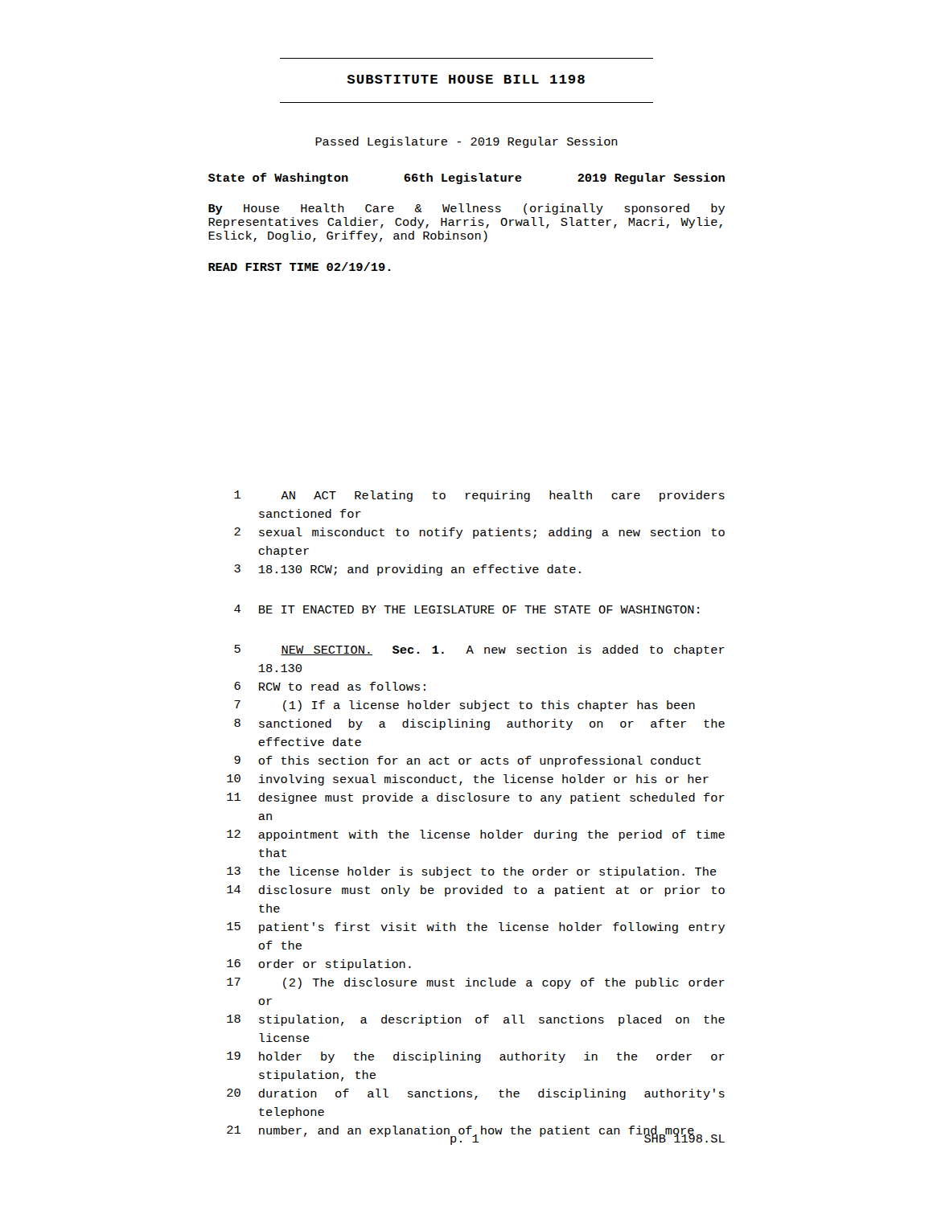SUBSTITUTE HOUSE BILL 1198
Passed Legislature - 2019 Regular Session
State of Washington 66th Legislature 2019 Regular Session
By House Health Care & Wellness (originally sponsored by Representatives Caldier, Cody, Harris, Orwall, Slatter, Macri, Wylie, Eslick, Doglio, Griffey, and Robinson)
READ FIRST TIME 02/19/19.
| 1 | AN ACT Relating to requiring health care providers sanctioned for |
| 2 | sexual misconduct to notify patients; adding a new section to chapter |
| 3 | 18.130 RCW; and providing an effective date. |
| 4 | BE IT ENACTED BY THE LEGISLATURE OF THE STATE OF WASHINGTON: |
| 5 | NEW SECTION. Sec. 1. A new section is added to chapter 18.130 |
| 6 | RCW to read as follows: |
| 7 | (1) If a license holder subject to this chapter has been |
| 8 | sanctioned by a disciplining authority on or after the effective date |
| 9 | of this section for an act or acts of unprofessional conduct |
| 10 | involving sexual misconduct, the license holder or his or her |
| 11 | designee must provide a disclosure to any patient scheduled for an |
| 12 | appointment with the license holder during the period of time that |
| 13 | the license holder is subject to the order or stipulation. The |
| 14 | disclosure must only be provided to a patient at or prior to the |
| 15 | patient's first visit with the license holder following entry of the |
| 16 | order or stipulation. |
| 17 | (2) The disclosure must include a copy of the public order or |
| 18 | stipulation, a description of all sanctions placed on the license |
| 19 | holder by the disciplining authority in the order or stipulation, the |
| 20 | duration of all sanctions, the disciplining authority's telephone |
| 21 | number, and an explanation of how the patient can find more |
p. 1
SHB 1198.SL